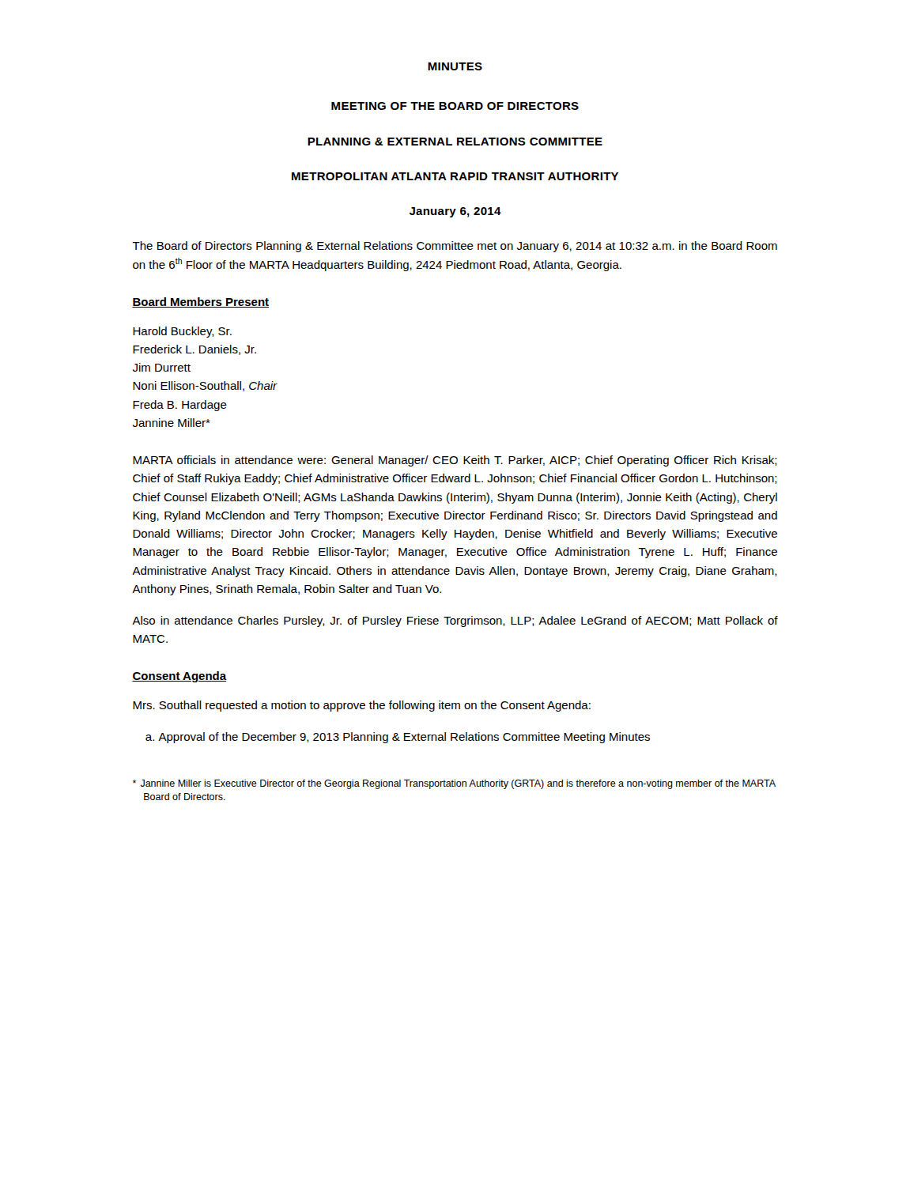MINUTES
MEETING OF THE BOARD OF DIRECTORS
PLANNING & EXTERNAL RELATIONS COMMITTEE
METROPOLITAN ATLANTA RAPID TRANSIT AUTHORITY
January 6, 2014
The Board of Directors Planning & External Relations Committee met on January 6, 2014 at 10:32 a.m. in the Board Room on the 6th Floor of the MARTA Headquarters Building, 2424 Piedmont Road, Atlanta, Georgia.
Board Members Present
Harold Buckley, Sr.
Frederick L. Daniels, Jr.
Jim Durrett
Noni Ellison-Southall, Chair
Freda B. Hardage
Jannine Miller*
MARTA officials in attendance were: General Manager/ CEO Keith T. Parker, AICP; Chief Operating Officer Rich Krisak; Chief of Staff Rukiya Eaddy; Chief Administrative Officer Edward L. Johnson; Chief Financial Officer Gordon L. Hutchinson; Chief Counsel Elizabeth O'Neill; AGMs LaShanda Dawkins (Interim), Shyam Dunna (Interim), Jonnie Keith (Acting), Cheryl King, Ryland McClendon and Terry Thompson; Executive Director Ferdinand Risco; Sr. Directors David Springstead and Donald Williams; Director John Crocker; Managers Kelly Hayden, Denise Whitfield and Beverly Williams; Executive Manager to the Board Rebbie Ellisor-Taylor; Manager, Executive Office Administration Tyrene L. Huff; Finance Administrative Analyst Tracy Kincaid. Others in attendance Davis Allen, Dontaye Brown, Jeremy Craig, Diane Graham, Anthony Pines, Srinath Remala, Robin Salter and Tuan Vo.
Also in attendance Charles Pursley, Jr. of Pursley Friese Torgrimson, LLP; Adalee LeGrand of AECOM; Matt Pollack of MATC.
Consent Agenda
Mrs. Southall requested a motion to approve the following item on the Consent Agenda:
Approval of the December 9, 2013 Planning & External Relations Committee Meeting Minutes
*Jannine Miller is Executive Director of the Georgia Regional Transportation Authority (GRTA) and is therefore a non-voting member of the MARTA Board of Directors.